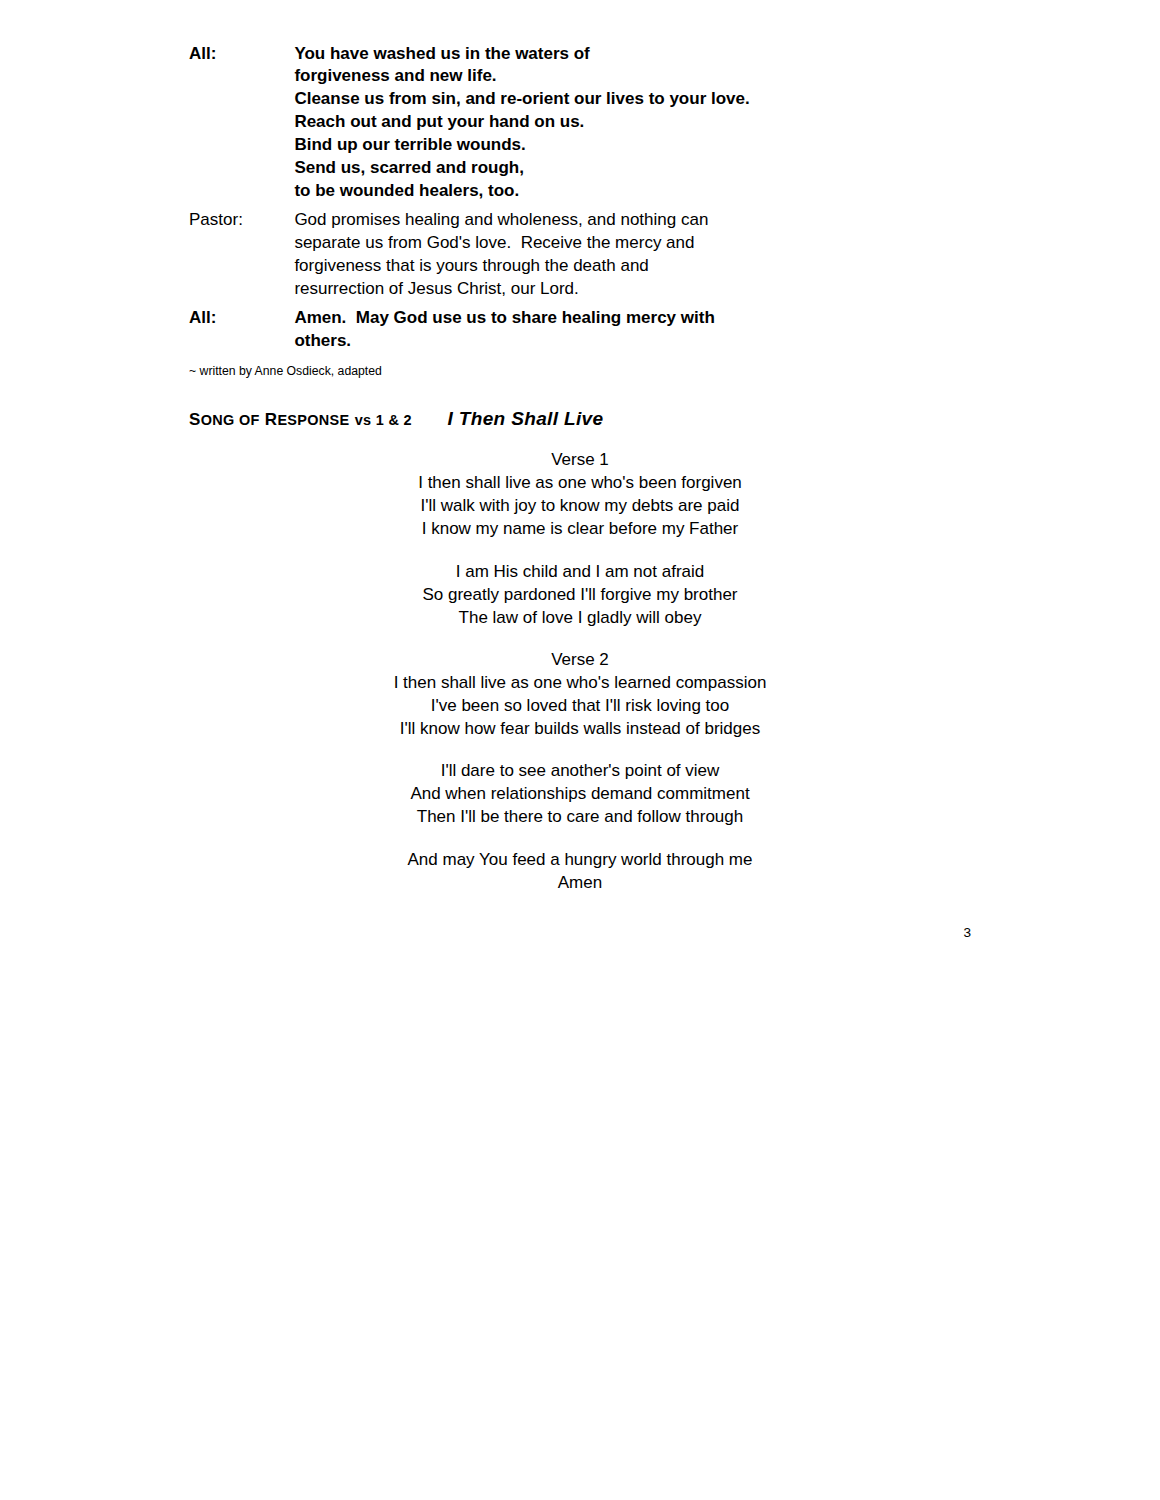All:
You have washed us in the waters of
forgiveness and new life.
Cleanse us from sin, and re-orient our lives to your love.
Reach out and put your hand on us.
Bind up our terrible wounds.
Send us, scarred and rough,
to be wounded healers, too.
Pastor:
God promises healing and wholeness, and nothing can
separate us from God's love. Receive the mercy and
forgiveness that is yours through the death and
resurrection of Jesus Christ, our Lord.
All:
Amen. May God use us to share healing mercy with
others.
~ written by Anne Osdieck, adapted
SONG OF RESPONSE vs 1 & 2 I Then Shall Live
Verse 1
I then shall live as one who's been forgiven
I'll walk with joy to know my debts are paid
I know my name is clear before my Father
I am His child and I am not afraid
So greatly pardoned I'll forgive my brother
The law of love I gladly will obey
Verse 2
I then shall live as one who's learned compassion
I've been so loved that I'll risk loving too
I'll know how fear builds walls instead of bridges
I'll dare to see another's point of view
And when relationships demand commitment
Then I'll be there to care and follow through
And may You feed a hungry world through me
Amen
3